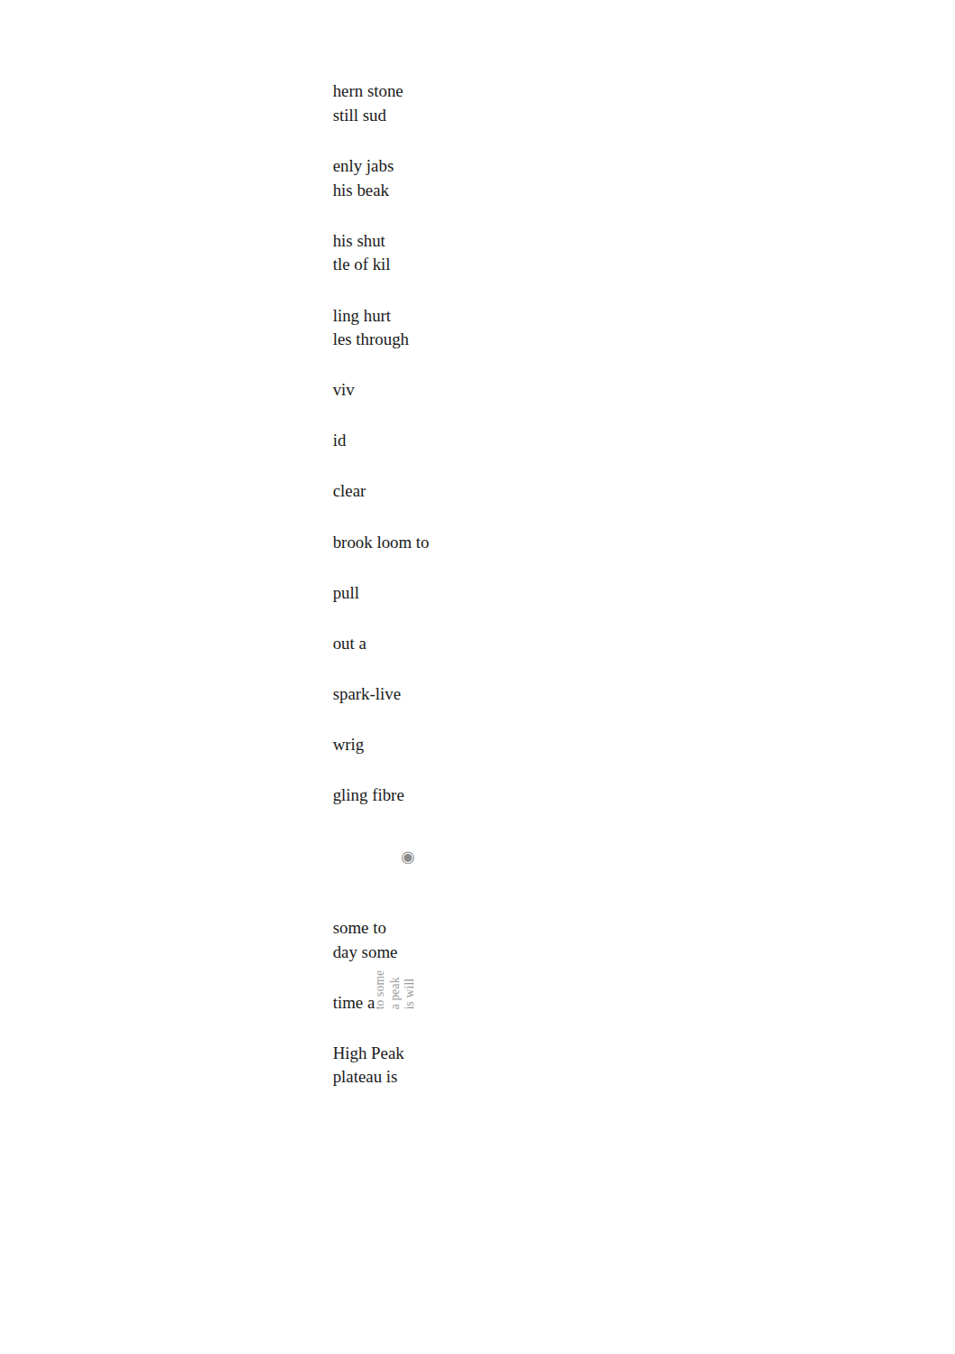hern stone
still sud
enly jabs
his beak
his shut
tle of kil
ling hurt
les through
viv
id
clear
brook loom to
pull
out a
spark-live
wrig
gling fibre
◉
some to
day some
time ato some a peak is will
High Peak
plateau is